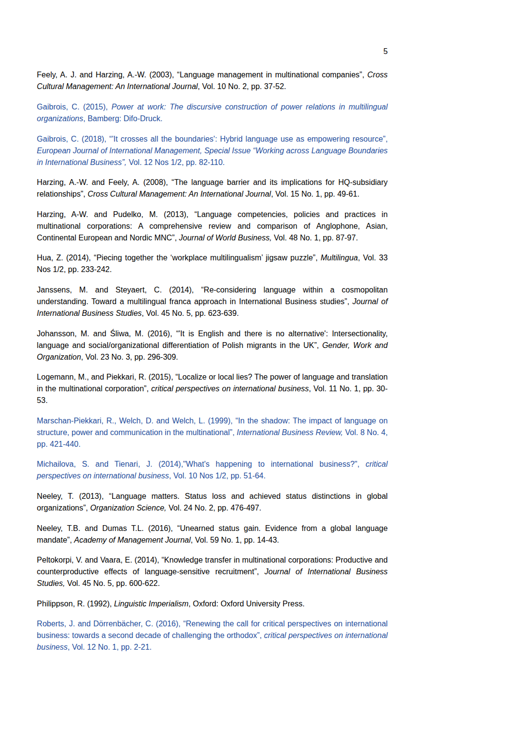5
Feely, A. J. and Harzing, A.-W. (2003), “Language management in multinational companies”, Cross Cultural Management: An International Journal, Vol. 10 No. 2, pp. 37-52.
Gaibrois, C. (2015), Power at work: The discursive construction of power relations in multilingual organizations, Bamberg: Difo-Druck.
Gaibrois, C. (2018), “'It crosses all the boundaries': Hybrid language use as empowering resource”, European Journal of International Management, Special Issue “Working across Language Boundaries in International Business”, Vol. 12 Nos 1/2, pp. 82-110.
Harzing, A.-W. and Feely, A. (2008), “The language barrier and its implications for HQ-subsidiary relationships”, Cross Cultural Management: An International Journal, Vol. 15 No. 1, pp. 49-61.
Harzing, A-W. and Pudelko, M. (2013), “Language competencies, policies and practices in multinational corporations: A comprehensive review and comparison of Anglophone, Asian, Continental European and Nordic MNC”, Journal of World Business, Vol. 48 No. 1, pp. 87-97.
Hua, Z. (2014), “Piecing together the ‘workplace multilingualism’ jigsaw puzzle”, Multilingua, Vol. 33 Nos 1/2, pp. 233-242.
Janssens, M. and Steyaert, C. (2014), “Re-considering language within a cosmopolitan understanding. Toward a multilingual franca approach in International Business studies”, Journal of International Business Studies, Vol. 45 No. 5, pp. 623-639.
Johansson, M. and Śliwa, M. (2016), “'It is English and there is no alternative': Intersectionality, language and social/organizational differentiation of Polish migrants in the UK”, Gender, Work and Organization, Vol. 23 No. 3, pp. 296-309.
Logemann, M., and Piekkari, R. (2015), “Localize or local lies? The power of language and translation in the multinational corporation”, critical perspectives on international business, Vol. 11 No. 1, pp. 30-53.
Marschan-Piekkari, R., Welch, D. and Welch, L. (1999), “In the shadow: The impact of language on structure, power and communication in the multinational”, International Business Review, Vol. 8 No. 4, pp. 421-440.
Michailova, S. and Tienari, J. (2014),"What's happening to international business?", critical perspectives on international business, Vol. 10 Nos 1/2, pp. 51-64.
Neeley, T. (2013), “Language matters. Status loss and achieved status distinctions in global organizations”, Organization Science, Vol. 24 No. 2, pp. 476-497.
Neeley, T.B. and Dumas T.L. (2016), “Unearned status gain. Evidence from a global language mandate”, Academy of Management Journal, Vol. 59 No. 1, pp. 14-43.
Peltokorpi, V. and Vaara, E. (2014), “Knowledge transfer in multinational corporations: Productive and counterproductive effects of language-sensitive recruitment”, Journal of International Business Studies, Vol. 45 No. 5, pp. 600-622.
Philippson, R. (1992), Linguistic Imperialism, Oxford: Oxford University Press.
Roberts, J. and Dörrenbächer, C. (2016), “Renewing the call for critical perspectives on international business: towards a second decade of challenging the orthodox”, critical perspectives on international business, Vol. 12 No. 1, pp. 2-21.